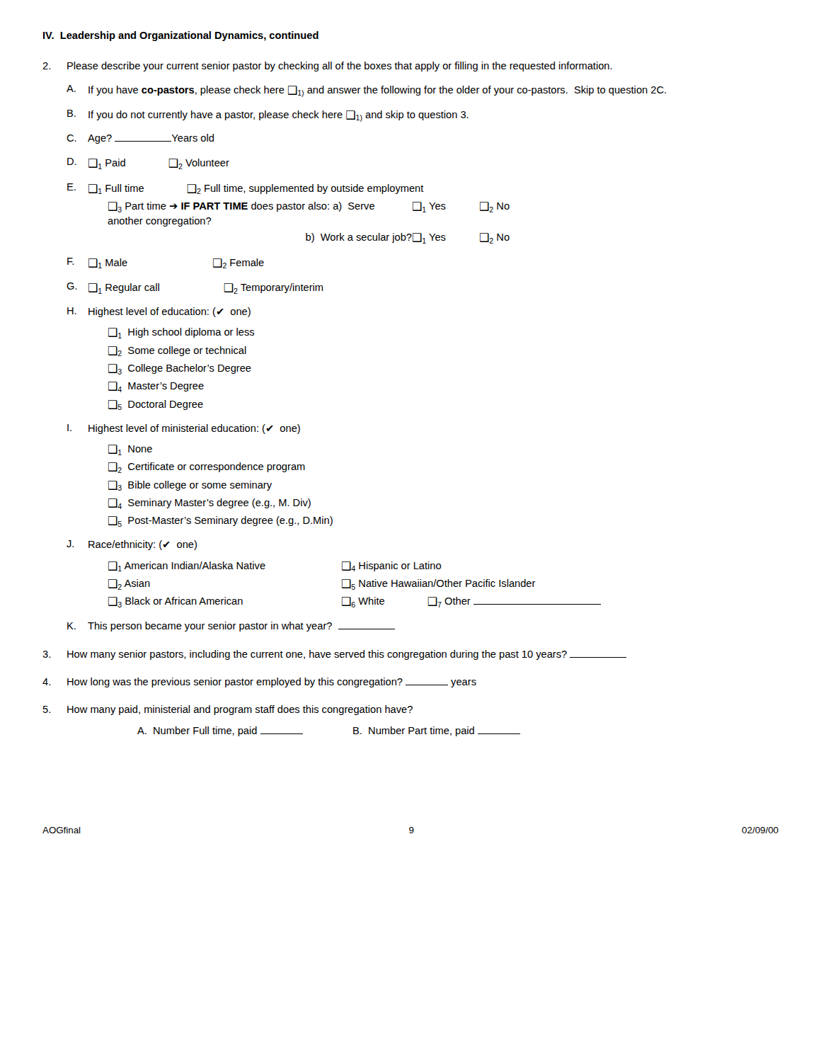IV. Leadership and Organizational Dynamics, continued
2. Please describe your current senior pastor by checking all of the boxes that apply or filling in the requested information.
A. If you have co-pastors, please check here ❑1) and answer the following for the older of your co-pastors. Skip to question 2C.
B. If you do not currently have a pastor, please check here ❑1) and skip to question 3.
C. Age? Years old
D. ❑1 Paid ❑2 Volunteer
E. ❑1 Full time ❑2 Full time, supplemented by outside employment
❑3 Part time ➔ IF PART TIME does pastor also: a) Serve another congregation? ❑1 Yes ❑2 No
b) Work a secular job? ❑1 Yes ❑2 No
F. ❑1 Male ❑2 Female
G. ❑1 Regular call ❑2 Temporary/interim
H. Highest level of education: (✔ one)
❑1 High school diploma or less
❑2 Some college or technical
❑3 College Bachelor’s Degree
❑4 Master’s Degree
❑5 Doctoral Degree
I. Highest level of ministerial education: (✔ one)
❑1 None
❑2 Certificate or correspondence program
❑3 Bible college or some seminary
❑4 Seminary Master’s degree (e.g., M. Div)
❑5 Post-Master’s Seminary degree (e.g., D.Min)
J. Race/ethnicity: (✔ one)
❑1 American Indian/Alaska Native
❑2 Asian
❑3 Black or African American
❑4 Hispanic or Latino
❑5 Native Hawaiian/Other Pacific Islander
❑6 White ❑7 Other
K. This person became your senior pastor in what year?
3. How many senior pastors, including the current one, have served this congregation during the past 10 years?
4. How long was the previous senior pastor employed by this congregation? years
5. How many paid, ministerial and program staff does this congregation have?
A. Number Full time, paid B. Number Part time, paid
AOGfinal 9 02/09/00